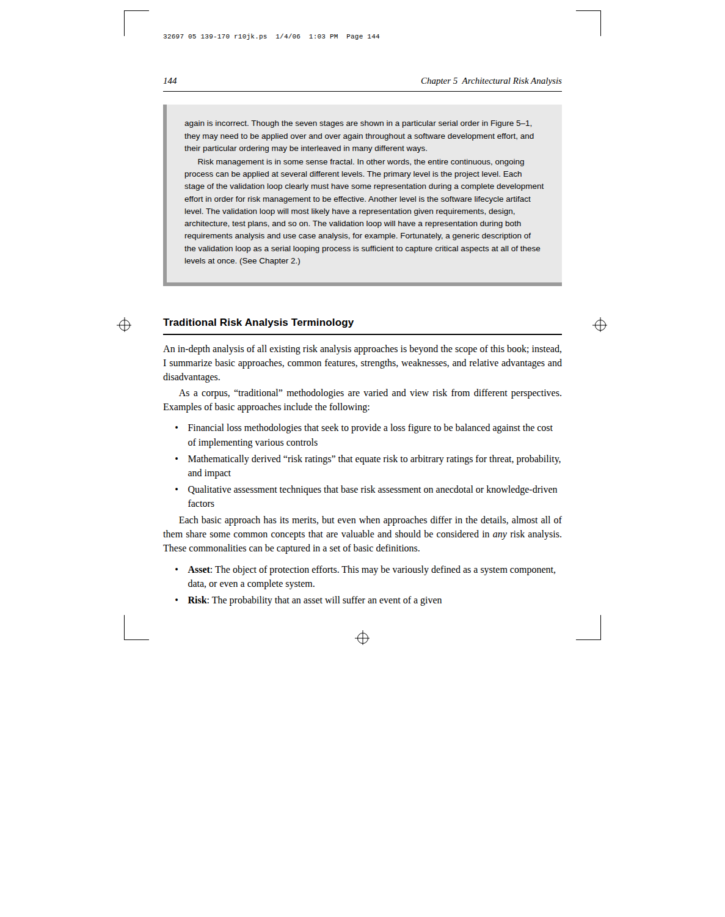32697 05 139-170 r10jk.ps 1/4/06 1:03 PM Page 144
144 Chapter 5 Architectural Risk Analysis
again is incorrect. Though the seven stages are shown in a particular serial order in Figure 5–1, they may need to be applied over and over again throughout a software development effort, and their particular ordering may be interleaved in many different ways.
Risk management is in some sense fractal. In other words, the entire continuous, ongoing process can be applied at several different levels. The primary level is the project level. Each stage of the validation loop clearly must have some representation during a complete development effort in order for risk management to be effective. Another level is the software lifecycle artifact level. The validation loop will most likely have a representation given requirements, design, architecture, test plans, and so on. The validation loop will have a representation during both requirements analysis and use case analysis, for example. Fortunately, a generic description of the validation loop as a serial looping process is sufficient to capture critical aspects at all of these levels at once. (See Chapter 2.)
Traditional Risk Analysis Terminology
An in-depth analysis of all existing risk analysis approaches is beyond the scope of this book; instead, I summarize basic approaches, common features, strengths, weaknesses, and relative advantages and disadvantages.
As a corpus, “traditional” methodologies are varied and view risk from different perspectives. Examples of basic approaches include the following:
Financial loss methodologies that seek to provide a loss figure to be balanced against the cost of implementing various controls
Mathematically derived “risk ratings” that equate risk to arbitrary ratings for threat, probability, and impact
Qualitative assessment techniques that base risk assessment on anecdotal or knowledge-driven factors
Each basic approach has its merits, but even when approaches differ in the details, almost all of them share some common concepts that are valuable and should be considered in any risk analysis. These commonalities can be captured in a set of basic definitions.
Asset: The object of protection efforts. This may be variously defined as a system component, data, or even a complete system.
Risk: The probability that an asset will suffer an event of a given